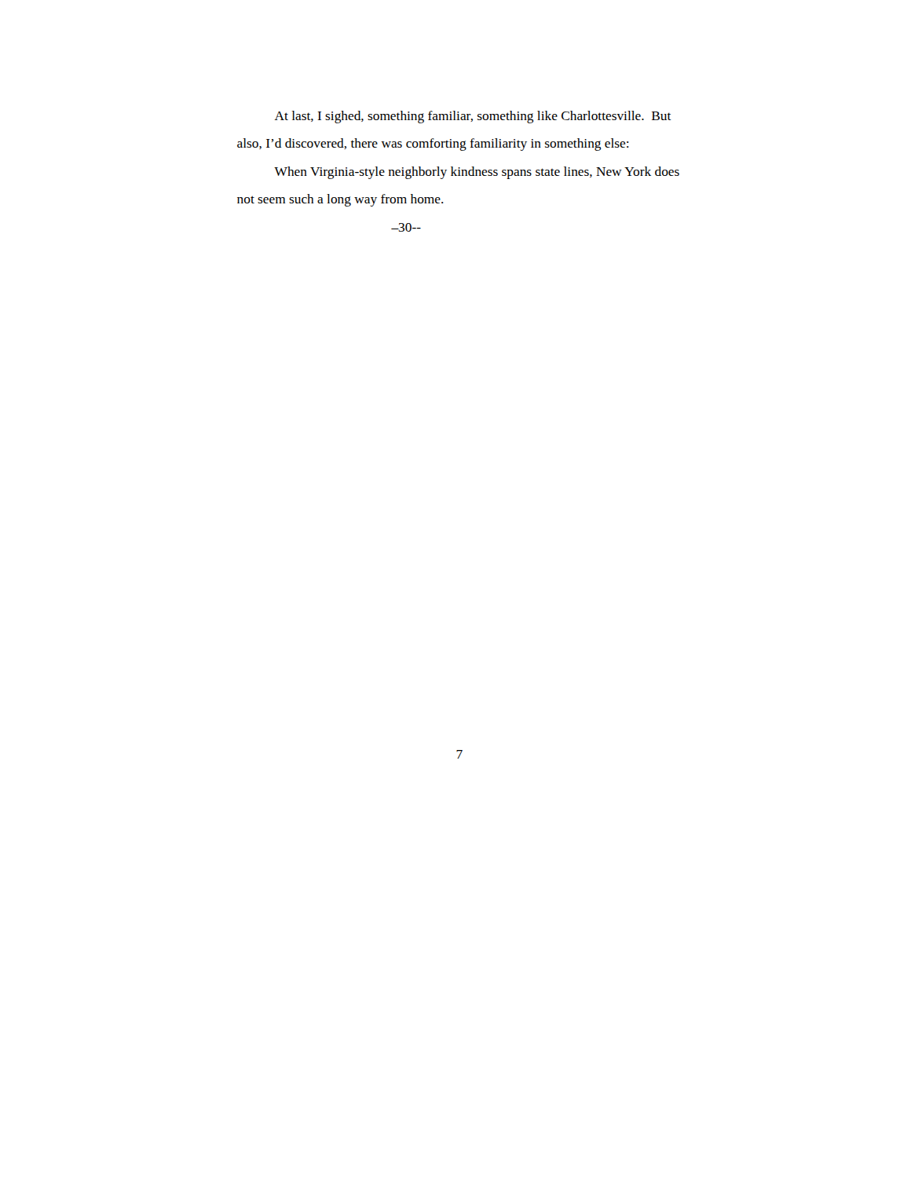At last, I sighed, something familiar, something like Charlottesville. But also, I’d discovered, there was comforting familiarity in something else:
When Virginia-style neighborly kindness spans state lines, New York does not seem such a long way from home.
–30--
7